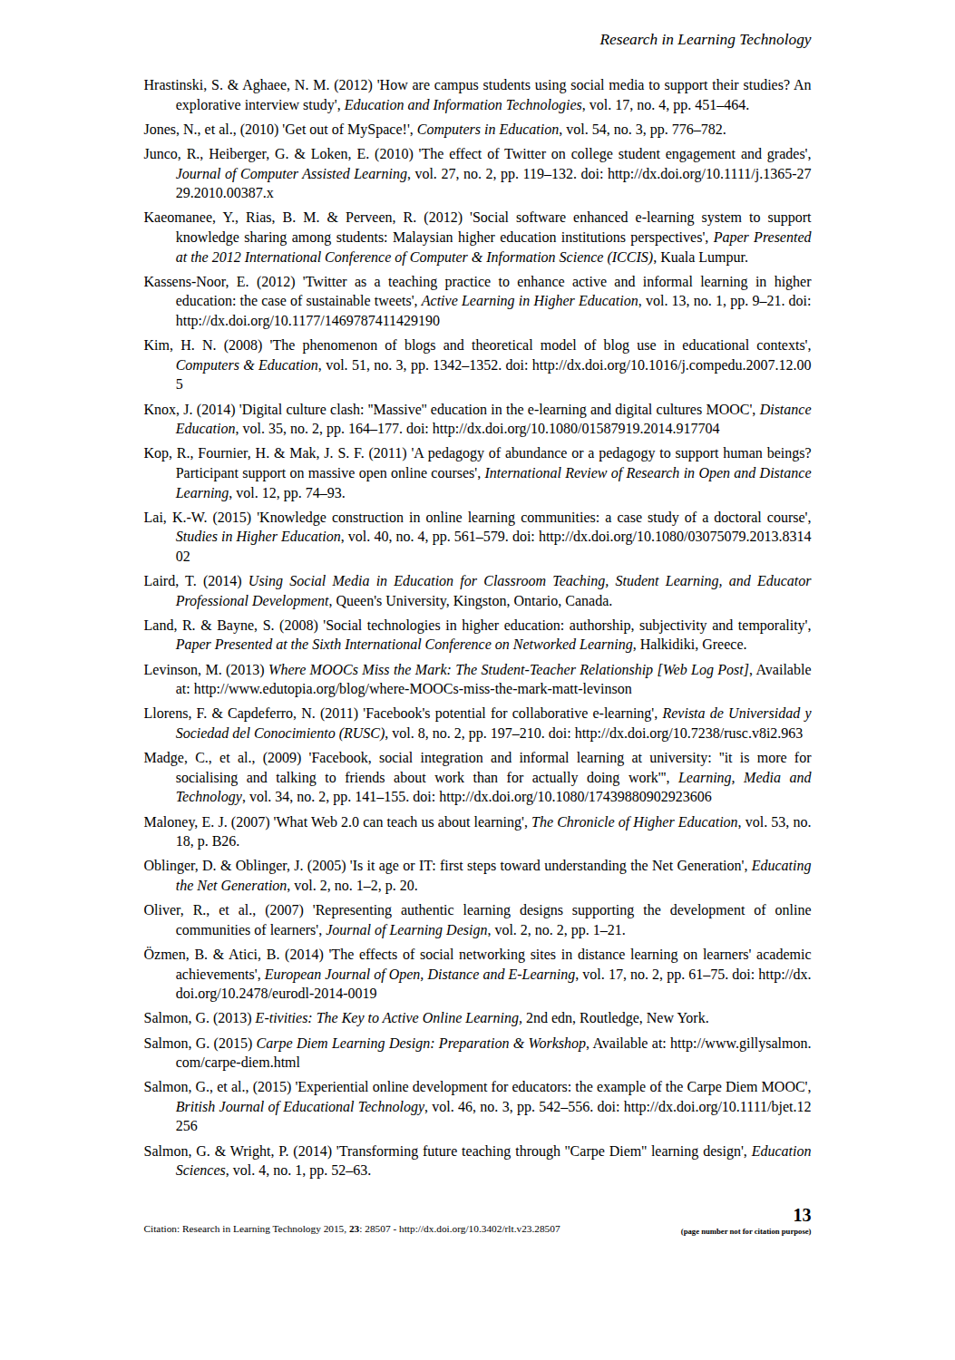Research in Learning Technology
Hrastinski, S. & Aghaee, N. M. (2012) 'How are campus students using social media to support their studies? An explorative interview study', Education and Information Technologies, vol. 17, no. 4, pp. 451–464.
Jones, N., et al., (2010) 'Get out of MySpace!', Computers in Education, vol. 54, no. 3, pp. 776–782.
Junco, R., Heiberger, G. & Loken, E. (2010) 'The effect of Twitter on college student engagement and grades', Journal of Computer Assisted Learning, vol. 27, no. 2, pp. 119–132. doi: http://dx.doi.org/10.1111/j.1365-2729.2010.00387.x
Kaeomanee, Y., Rias, B. M. & Perveen, R. (2012) 'Social software enhanced e-learning system to support knowledge sharing among students: Malaysian higher education institutions perspectives', Paper Presented at the 2012 International Conference of Computer & Information Science (ICCIS), Kuala Lumpur.
Kassens-Noor, E. (2012) 'Twitter as a teaching practice to enhance active and informal learning in higher education: the case of sustainable tweets', Active Learning in Higher Education, vol. 13, no. 1, pp. 9–21. doi: http://dx.doi.org/10.1177/1469787411429190
Kim, H. N. (2008) 'The phenomenon of blogs and theoretical model of blog use in educational contexts', Computers & Education, vol. 51, no. 3, pp. 1342–1352. doi: http://dx.doi.org/10.1016/j.compedu.2007.12.005
Knox, J. (2014) 'Digital culture clash: ''Massive'' education in the e-learning and digital cultures MOOC', Distance Education, vol. 35, no. 2, pp. 164–177. doi: http://dx.doi.org/10.1080/01587919.2014.917704
Kop, R., Fournier, H. & Mak, J. S. F. (2011) 'A pedagogy of abundance or a pedagogy to support human beings? Participant support on massive open online courses', International Review of Research in Open and Distance Learning, vol. 12, pp. 74–93.
Lai, K.-W. (2015) 'Knowledge construction in online learning communities: a case study of a doctoral course', Studies in Higher Education, vol. 40, no. 4, pp. 561–579. doi: http://dx.doi.org/10.1080/03075079.2013.831402
Laird, T. (2014) Using Social Media in Education for Classroom Teaching, Student Learning, and Educator Professional Development, Queen's University, Kingston, Ontario, Canada.
Land, R. & Bayne, S. (2008) 'Social technologies in higher education: authorship, subjectivity and temporality', Paper Presented at the Sixth International Conference on Networked Learning, Halkidiki, Greece.
Levinson, M. (2013) Where MOOCs Miss the Mark: The Student-Teacher Relationship [Web Log Post], Available at: http://www.edutopia.org/blog/where-MOOCs-miss-the-mark-matt-levinson
Llorens, F. & Capdeferro, N. (2011) 'Facebook's potential for collaborative e-learning', Revista de Universidad y Sociedad del Conocimiento (RUSC), vol. 8, no. 2, pp. 197–210. doi: http://dx.doi.org/10.7238/rusc.v8i2.963
Madge, C., et al., (2009) 'Facebook, social integration and informal learning at university: ''it is more for socialising and talking to friends about work than for actually doing work''', Learning, Media and Technology, vol. 34, no. 2, pp. 141–155. doi: http://dx.doi.org/10.1080/17439880902923606
Maloney, E. J. (2007) 'What Web 2.0 can teach us about learning', The Chronicle of Higher Education, vol. 53, no. 18, p. B26.
Oblinger, D. & Oblinger, J. (2005) 'Is it age or IT: first steps toward understanding the Net Generation', Educating the Net Generation, vol. 2, no. 1–2, p. 20.
Oliver, R., et al., (2007) 'Representing authentic learning designs supporting the development of online communities of learners', Journal of Learning Design, vol. 2, no. 2, pp. 1–21.
Özmen, B. & Atici, B. (2014) 'The effects of social networking sites in distance learning on learners' academic achievements', European Journal of Open, Distance and E-Learning, vol. 17, no. 2, pp. 61–75. doi: http://dx.doi.org/10.2478/eurodl-2014-0019
Salmon, G. (2013) E-tivities: The Key to Active Online Learning, 2nd edn, Routledge, New York.
Salmon, G. (2015) Carpe Diem Learning Design: Preparation & Workshop, Available at: http://www.gillysalmon.com/carpe-diem.html
Salmon, G., et al., (2015) 'Experiential online development for educators: the example of the Carpe Diem MOOC', British Journal of Educational Technology, vol. 46, no. 3, pp. 542–556. doi: http://dx.doi.org/10.1111/bjet.12256
Salmon, G. & Wright, P. (2014) 'Transforming future teaching through ''Carpe Diem'' learning design', Education Sciences, vol. 4, no. 1, pp. 52–63.
Citation: Research in Learning Technology 2015, 23: 28507 - http://dx.doi.org/10.3402/rlt.v23.28507
13 (page number not for citation purpose)